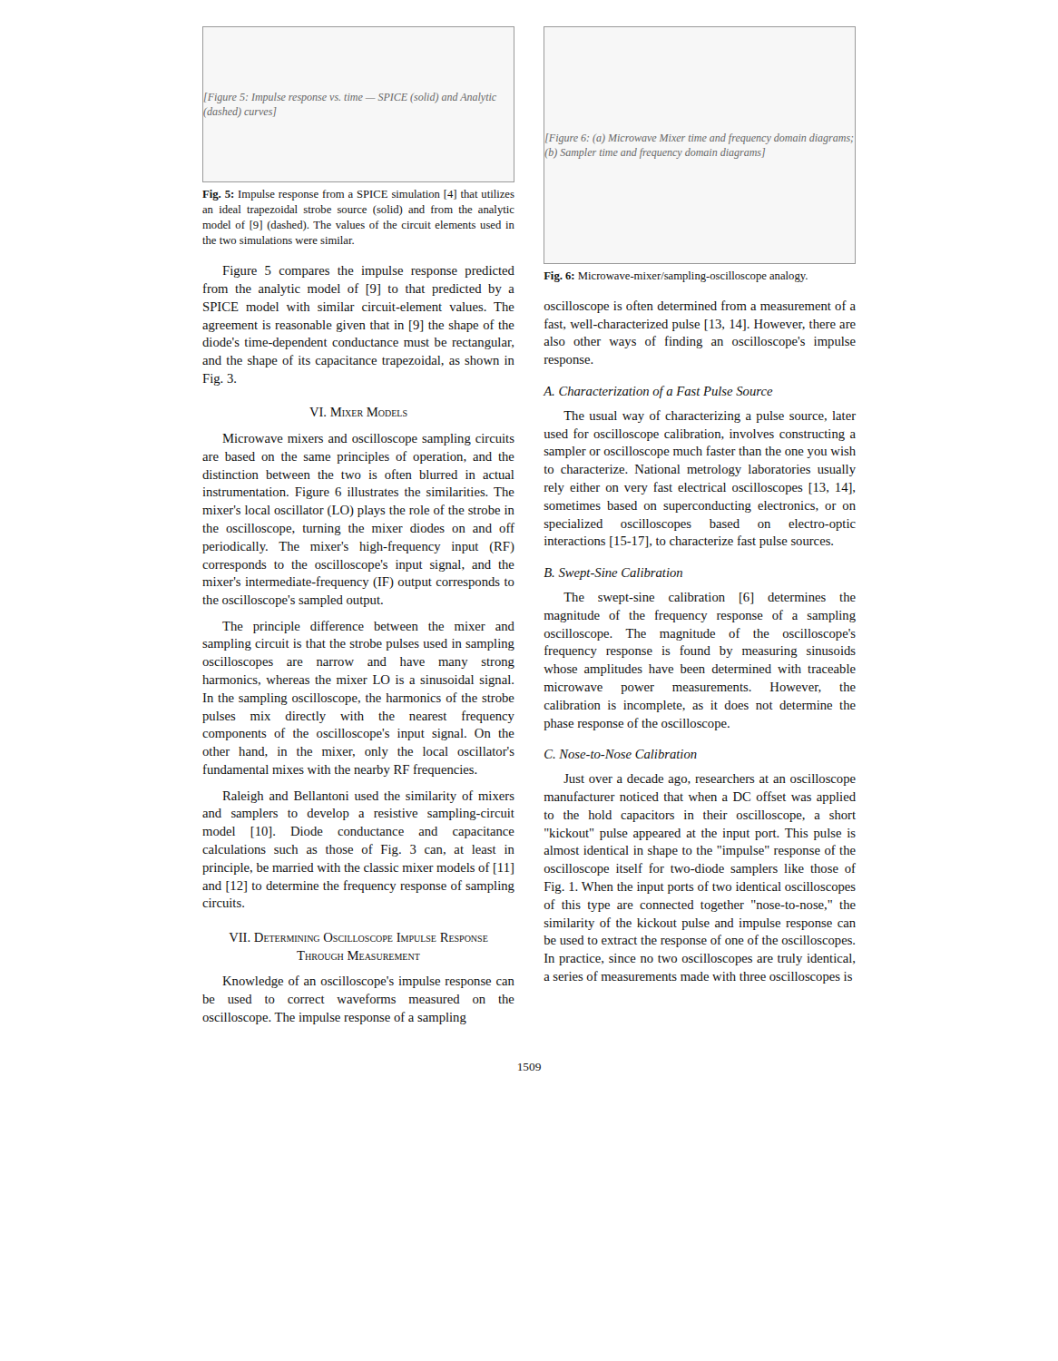[Figure 5: Impulse response vs. time — SPICE (solid) and Analytic (dashed) curves]
Fig. 5: Impulse response from a SPICE simulation [4] that utilizes an ideal trapezoidal strobe source (solid) and from the analytic model of [9] (dashed). The values of the circuit elements used in the two simulations were similar.
Figure 5 compares the impulse response predicted from the analytic model of [9] to that predicted by a SPICE model with similar circuit-element values. The agreement is reasonable given that in [9] the shape of the diode's time-dependent conductance must be rectangular, and the shape of its capacitance trapezoidal, as shown in Fig. 3.
VI. Mixer Models
Microwave mixers and oscilloscope sampling circuits are based on the same principles of operation, and the distinction between the two is often blurred in actual instrumentation. Figure 6 illustrates the similarities. The mixer's local oscillator (LO) plays the role of the strobe in the oscilloscope, turning the mixer diodes on and off periodically. The mixer's high-frequency input (RF) corresponds to the oscilloscope's input signal, and the mixer's intermediate-frequency (IF) output corresponds to the oscilloscope's sampled output.
The principle difference between the mixer and sampling circuit is that the strobe pulses used in sampling oscilloscopes are narrow and have many strong harmonics, whereas the mixer LO is a sinusoidal signal. In the sampling oscilloscope, the harmonics of the strobe pulses mix directly with the nearest frequency components of the oscilloscope's input signal. On the other hand, in the mixer, only the local oscillator's fundamental mixes with the nearby RF frequencies.
Raleigh and Bellantoni used the similarity of mixers and samplers to develop a resistive sampling-circuit model [10]. Diode conductance and capacitance calculations such as those of Fig. 3 can, at least in principle, be married with the classic mixer models of [11] and [12] to determine the frequency response of sampling circuits.
VII. Determining Oscilloscope Impulse Response
Through Measurement
Knowledge of an oscilloscope's impulse response can be used to correct waveforms measured on the oscilloscope. The impulse response of a sampling
[Figure 6: (a) Microwave Mixer time and frequency domain diagrams; (b) Sampler time and frequency domain diagrams]
Fig. 6: Microwave-mixer/sampling-oscilloscope analogy.
oscilloscope is often determined from a measurement of a fast, well-characterized pulse [13, 14]. However, there are also other ways of finding an oscilloscope's impulse response.
A. Characterization of a Fast Pulse Source
The usual way of characterizing a pulse source, later used for oscilloscope calibration, involves constructing a sampler or oscilloscope much faster than the one you wish to characterize. National metrology laboratories usually rely either on very fast electrical oscilloscopes [13, 14], sometimes based on superconducting electronics, or on specialized oscilloscopes based on electro-optic interactions [15-17], to characterize fast pulse sources.
B. Swept-Sine Calibration
The swept-sine calibration [6] determines the magnitude of the frequency response of a sampling oscilloscope. The magnitude of the oscilloscope's frequency response is found by measuring sinusoids whose amplitudes have been determined with traceable microwave power measurements. However, the calibration is incomplete, as it does not determine the phase response of the oscilloscope.
C. Nose-to-Nose Calibration
Just over a decade ago, researchers at an oscilloscope manufacturer noticed that when a DC offset was applied to the hold capacitors in their oscilloscope, a short "kickout" pulse appeared at the input port. This pulse is almost identical in shape to the "impulse" response of the oscilloscope itself for two-diode samplers like those of Fig. 1. When the input ports of two identical oscilloscopes of this type are connected together "nose-to-nose," the similarity of the kickout pulse and impulse response can be used to extract the response of one of the oscilloscopes. In practice, since no two oscilloscopes are truly identical, a series of measurements made with three oscilloscopes is
1509